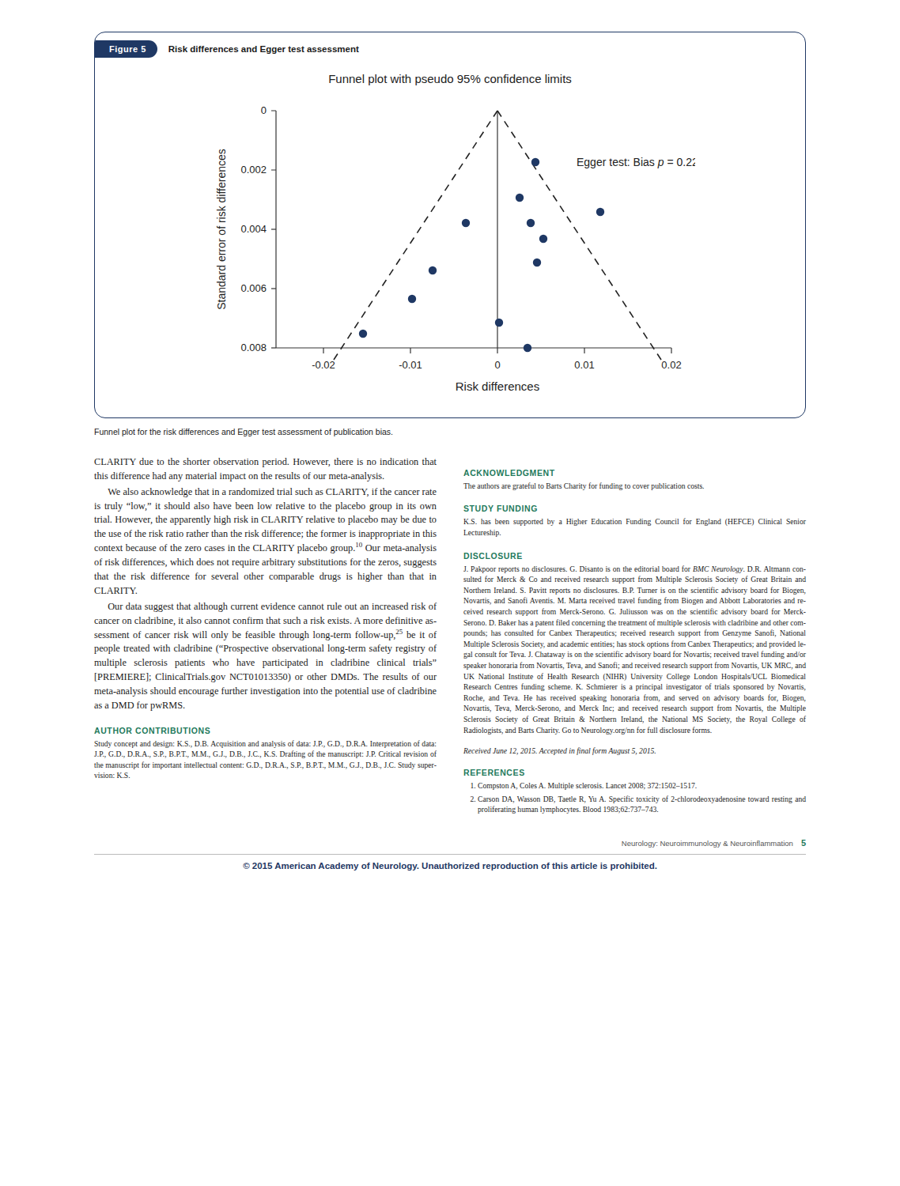Figure 5 Risk differences and Egger test assessment
Funnel plot with pseudo 95% confidence limits
0 0.002 0.004 0.006 0.008 Standard error of risk differences -0.02 -0.01 0 0.01 0.02 Risk differences Egger test: Bias p = 0.227
Funnel plot for the risk differences and Egger test assessment of publication bias.
CLARITY due to the shorter observation period. However, there is no indication that this difference had any material impact on the results of our meta-analysis.
We also acknowledge that in a randomized trial such as CLARITY, if the cancer rate is truly “low,” it should also have been low relative to the placebo group in its own trial. However, the apparently high risk in CLARITY relative to placebo may be due to the use of the risk ratio rather than the risk difference; the former is inappropriate in this context because of the zero cases in the CLARITY placebo group.10 Our meta-analysis of risk differences, which does not require arbitrary substitutions for the zeros, suggests that the risk difference for several other comparable drugs is higher than that in CLARITY.
Our data suggest that although current evidence cannot rule out an increased risk of cancer on cladribine, it also cannot confirm that such a risk exists. A more definitive assessment of cancer risk will only be feasible through long-term follow-up,25 be it of people treated with cladribine (“Prospective observational long-term safety registry of multiple sclerosis patients who have participated in cladribine clinical trials” [PREMIERE]; ClinicalTrials.gov NCT01013350) or other DMDs. The results of our meta-analysis should encourage further investigation into the potential use of cladribine as a DMD for pwRMS.
Author Contributions
Study concept and design: K.S., D.B. Acquisition and analysis of data: J.P., G.D., D.R.A. Interpretation of data: J.P., G.D., D.R.A., S.P., B.P.T., M.M., G.J., D.B., J.C., K.S. Drafting of the manuscript: J.P. Critical revision of the manuscript for important intellectual content: G.D., D.R.A., S.P., B.P.T., M.M., G.J., D.B., J.C. Study supervision: K.S.
Acknowledgment
The authors are grateful to Barts Charity for funding to cover publication costs.
Study Funding
K.S. has been supported by a Higher Education Funding Council for England (HEFCE) Clinical Senior Lectureship.
Disclosure
J. Pakpoor reports no disclosures. G. Disanto is on the editorial board for BMC Neurology. D.R. Altmann consulted for Merck & Co and received research support from Multiple Sclerosis Society of Great Britain and Northern Ireland. S. Pavitt reports no disclosures. B.P. Turner is on the scientific advisory board for Biogen, Novartis, and Sanofi Aventis. M. Marta received travel funding from Biogen and Abbott Laboratories and received research support from Merck-Serono. G. Juliusson was on the scientific advisory board for Merck-Serono. D. Baker has a patent filed concerning the treatment of multiple sclerosis with cladribine and other compounds; has consulted for Canbex Therapeutics; received research support from Genzyme Sanofi, National Multiple Sclerosis Society, and academic entities; has stock options from Canbex Therapeutics; and provided legal consult for Teva. J. Chataway is on the scientific advisory board for Novartis; received travel funding and/or speaker honoraria from Novartis, Teva, and Sanofi; and received research support from Novartis, UK MRC, and UK National Institute of Health Research (NIHR) University College London Hospitals/UCL Biomedical Research Centres funding scheme. K. Schmierer is a principal investigator of trials sponsored by Novartis, Roche, and Teva. He has received speaking honoraria from, and served on advisory boards for, Biogen, Novartis, Teva, Merck-Serono, and Merck Inc; and received research support from Novartis, the Multiple Sclerosis Society of Great Britain & Northern Ireland, the National MS Society, the Royal College of Radiologists, and Barts Charity. Go to Neurology.org/nn for full disclosure forms.
Received June 12, 2015. Accepted in final form August 5, 2015.
References
Compston A, Coles A. Multiple sclerosis. Lancet 2008; 372:1502–1517.
Carson DA, Wasson DB, Taetle R, Yu A. Specific toxicity of 2-chlorodeoxyadenosine toward resting and proliferating human lymphocytes. Blood 1983;62:737–743.
Neurology: Neuroimmunology & Neuroinflammation 5
© 2015 American Academy of Neurology. Unauthorized reproduction of this article is prohibited.